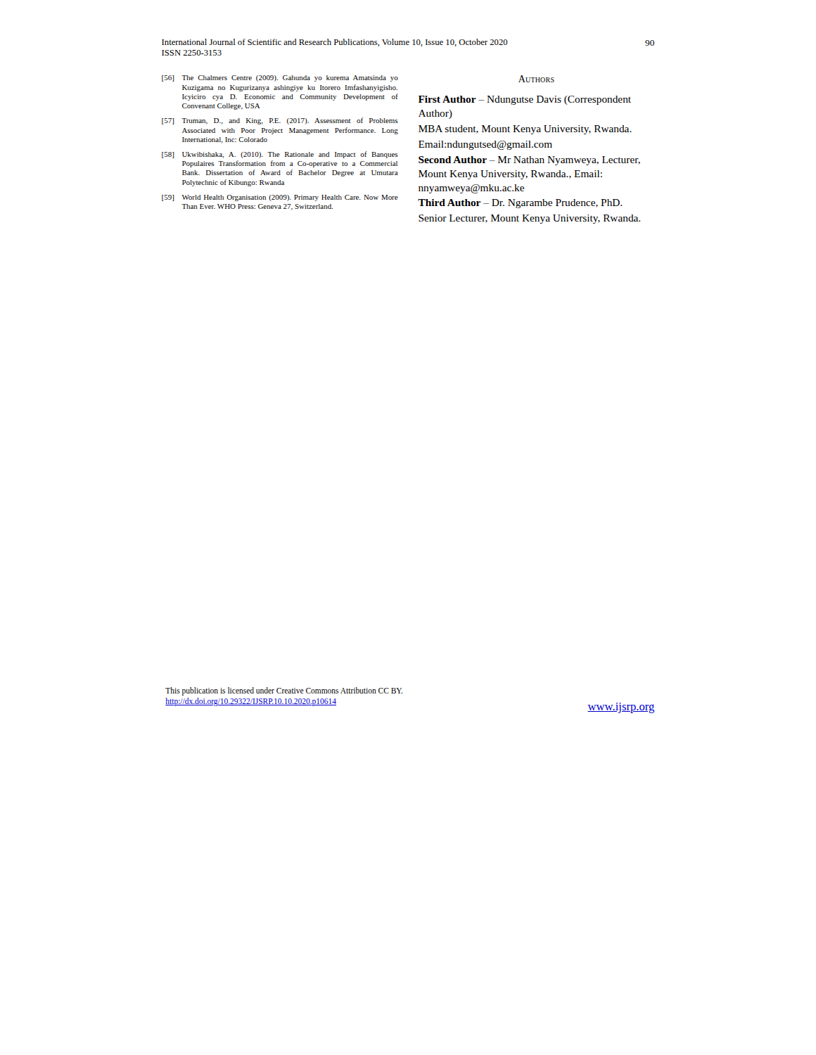International Journal of Scientific and Research Publications, Volume 10, Issue 10, October 2020
ISSN 2250-3153
90
[56] The Chalmers Centre (2009). Gahunda yo kurema Amatsinda yo Kuzigama no Kugurizanya ashingiye ku Itorero Imfashanyigisho. Icyiciro cya D. Economic and Community Development of Convenant College, USA
[57] Truman, D., and King, P.E. (2017). Assessment of Problems Associated with Poor Project Management Performance. Long International, Inc: Colorado
[58] Ukwibishaka, A. (2010). The Rationale and Impact of Banques Populaires Transformation from a Co-operative to a Commercial Bank. Dissertation of Award of Bachelor Degree at Umutara Polytechnic of Kibungo: Rwanda
[59] World Health Organisation (2009). Primary Health Care. Now More Than Ever. WHO Press: Geneva 27, Switzerland.
Authors
First Author – Ndungutse Davis (Correspondent Author)
MBA student, Mount Kenya University, Rwanda.
Email:ndungutsed@gmail.com
Second Author – Mr Nathan Nyamweya, Lecturer, Mount Kenya University, Rwanda., Email: nnyamweya@mku.ac.ke
Third Author – Dr. Ngarambe Prudence, PhD.
Senior Lecturer, Mount Kenya University, Rwanda.
This publication is licensed under Creative Commons Attribution CC BY.
http://dx.doi.org/10.29322/IJSRP.10.10.2020.p10614
www.ijsrp.org